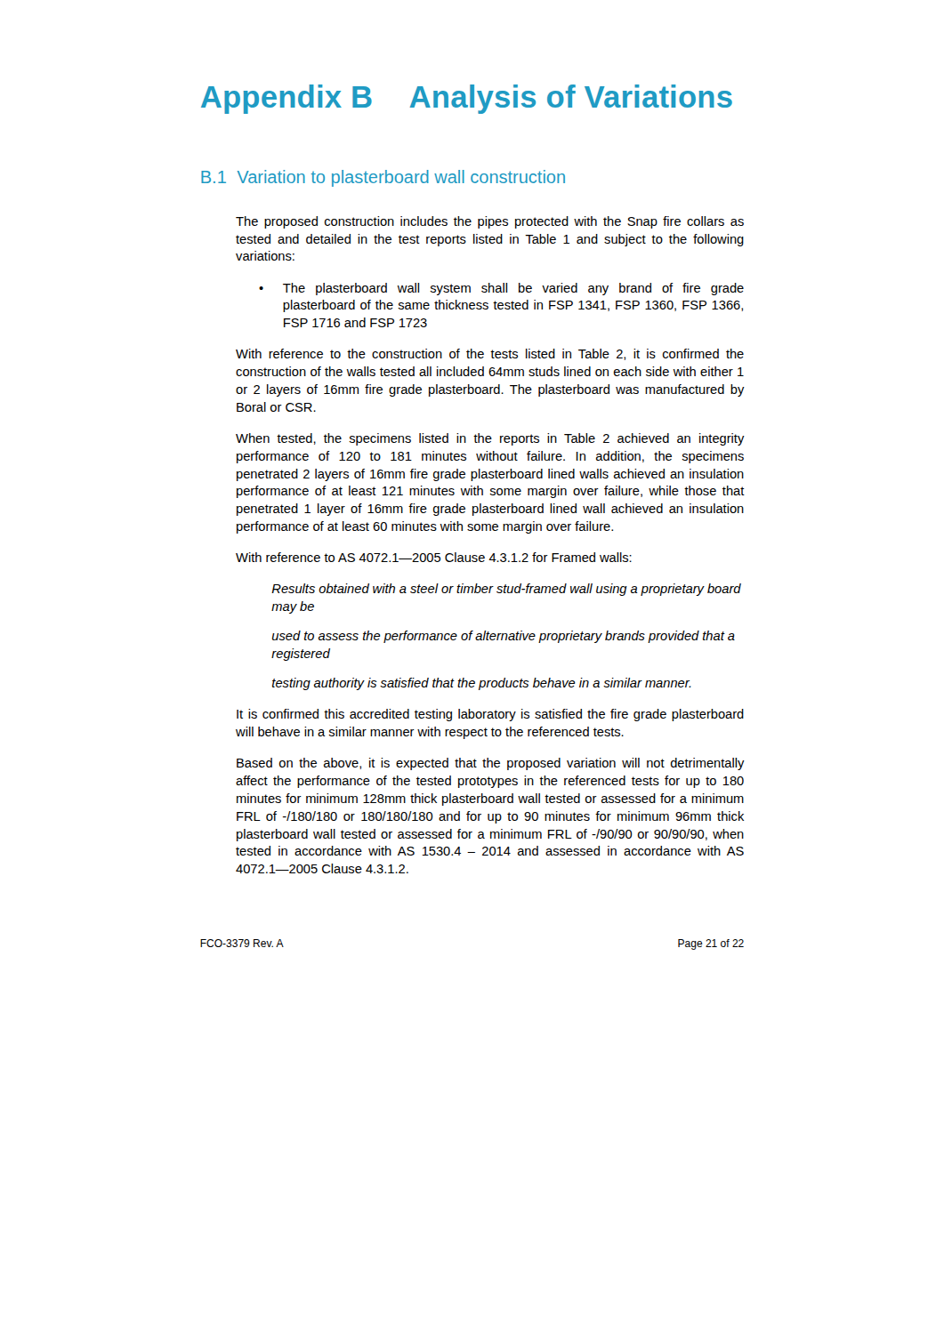Appendix BAnalysis of Variations
B.1 Variation to plasterboard wall construction
The proposed construction includes the pipes protected with the Snap fire collars as tested and detailed in the test reports listed in Table 1 and subject to the following variations:
The plasterboard wall system shall be varied any brand of fire grade plasterboard of the same thickness tested in FSP 1341, FSP 1360, FSP 1366, FSP 1716 and FSP 1723
With reference to the construction of the tests listed in Table 2, it is confirmed the construction of the walls tested all included 64mm studs lined on each side with either 1 or 2 layers of 16mm fire grade plasterboard. The plasterboard was manufactured by Boral or CSR.
When tested, the specimens listed in the reports in Table 2 achieved an integrity performance of 120 to 181 minutes without failure. In addition, the specimens penetrated 2 layers of 16mm fire grade plasterboard lined walls achieved an insulation performance of at least 121 minutes with some margin over failure, while those that penetrated 1 layer of 16mm fire grade plasterboard lined wall achieved an insulation performance of at least 60 minutes with some margin over failure.
With reference to AS 4072.1—2005 Clause 4.3.1.2 for Framed walls:
Results obtained with a steel or timber stud-framed wall using a proprietary board may be
used to assess the performance of alternative proprietary brands provided that a registered
testing authority is satisfied that the products behave in a similar manner.
It is confirmed this accredited testing laboratory is satisfied the fire grade plasterboard will behave in a similar manner with respect to the referenced tests.
Based on the above, it is expected that the proposed variation will not detrimentally affect the performance of the tested prototypes in the referenced tests for up to 180 minutes for minimum 128mm thick plasterboard wall tested or assessed for a minimum FRL of -/180/180 or 180/180/180 and for up to 90 minutes for minimum 96mm thick plasterboard wall tested or assessed for a minimum FRL of -/90/90 or 90/90/90, when tested in accordance with AS 1530.4 – 2014 and assessed in accordance with AS 4072.1—2005 Clause 4.3.1.2.
FCO-3379 Rev. A Page 21 of 22